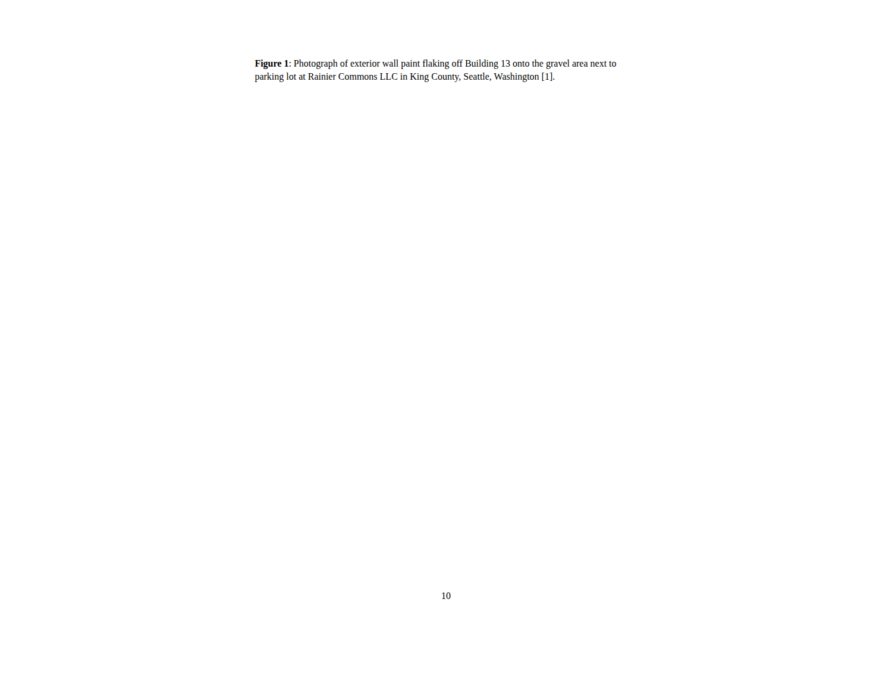Figure 1: Photograph of exterior wall paint flaking off Building 13 onto the gravel area next to parking lot at Rainier Commons LLC in King County, Seattle, Washington [1].
10